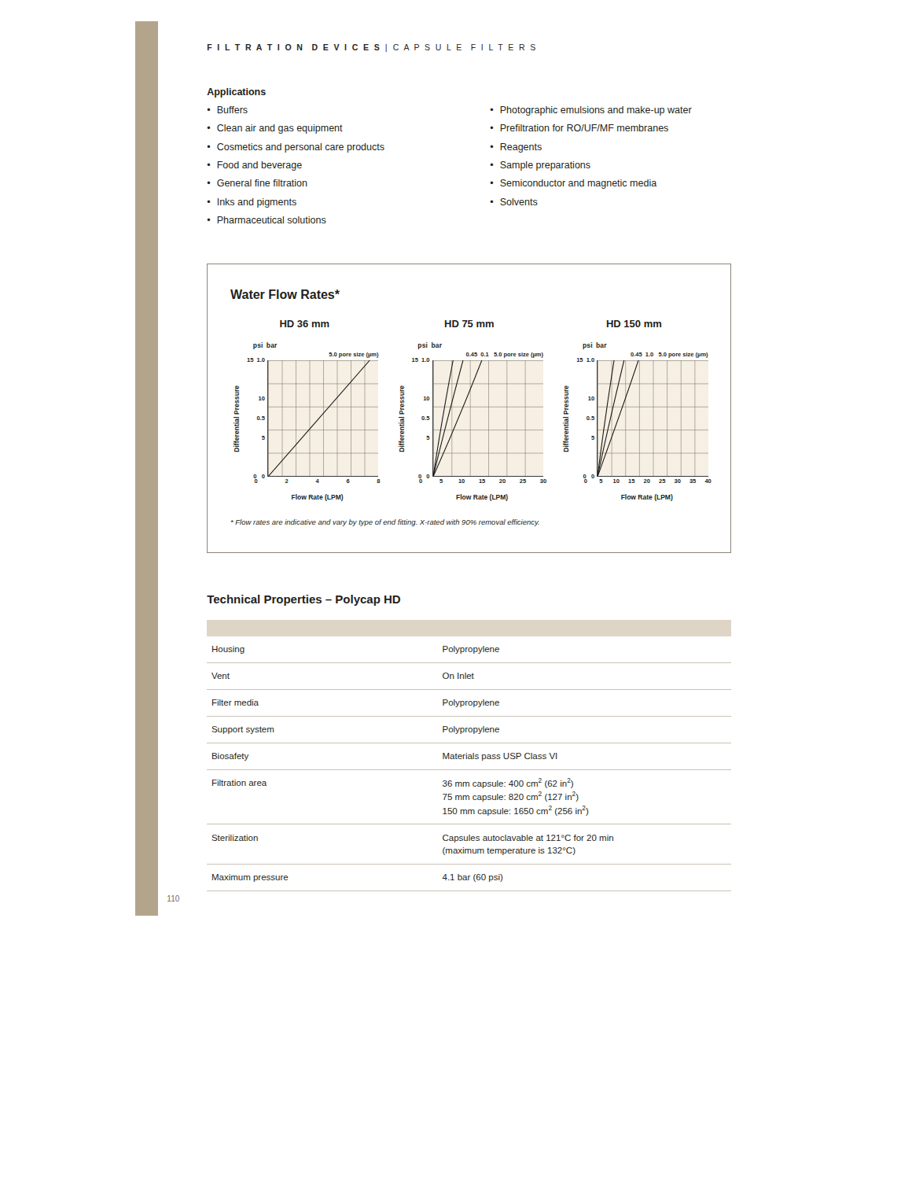F I L T R A T I O N D E V I C E S|C A P S U L E F I L T E R S
Applications
Buffers
Clean air and gas equipment
Cosmetics and personal care products
Food and beverage
General fine filtration
Inks and pigments
Pharmaceutical solutions
Photographic emulsions and make-up water
Prefiltration for RO/UF/MF membranes
Reagents
Sample preparations
Semiconductor and magnetic media
Solvents
Water Flow Rates*
HD 36 mm
psi bar
5.0 pore size (µm)
Differential Pressure
15 1.0 10 0.5 5 0 0
0 2 4 6 8
Flow Rate (LPM)
HD 75 mm
psi bar
0.45 0.1 5.0 pore size (µm)
Differential Pressure
15 1.0 10 0.5 5 0 0
0 5 10 15 20 25 30
Flow Rate (LPM)
HD 150 mm
psi bar
0.45 1.0 5.0 pore size (µm)
Differential Pressure
15 1.0 10 0.5 5 0 0
0 5 10 15 20 25 30 35 40
Flow Rate (LPM)
* Flow rates are indicative and vary by type of end fitting. X-rated with 90% removal efficiency.
Technical Properties – Polycap HD
| Housing | Polypropylene |
| Vent | On Inlet |
| Filter media | Polypropylene |
| Support system | Polypropylene |
| Biosafety | Materials pass USP Class VI |
| Filtration area | 36 mm capsule: 400 cm 2 (62 in 2 ) 75 mm capsule: 820 cm 2 (127 in 2 ) 150 mm capsule: 1650 cm 2 (256 in 2 ) |
| Sterilization | Capsules autoclavable at 121°C for 20 min (maximum temperature is 132°C) |
| Maximum pressure | 4.1 bar (60 psi) |
110